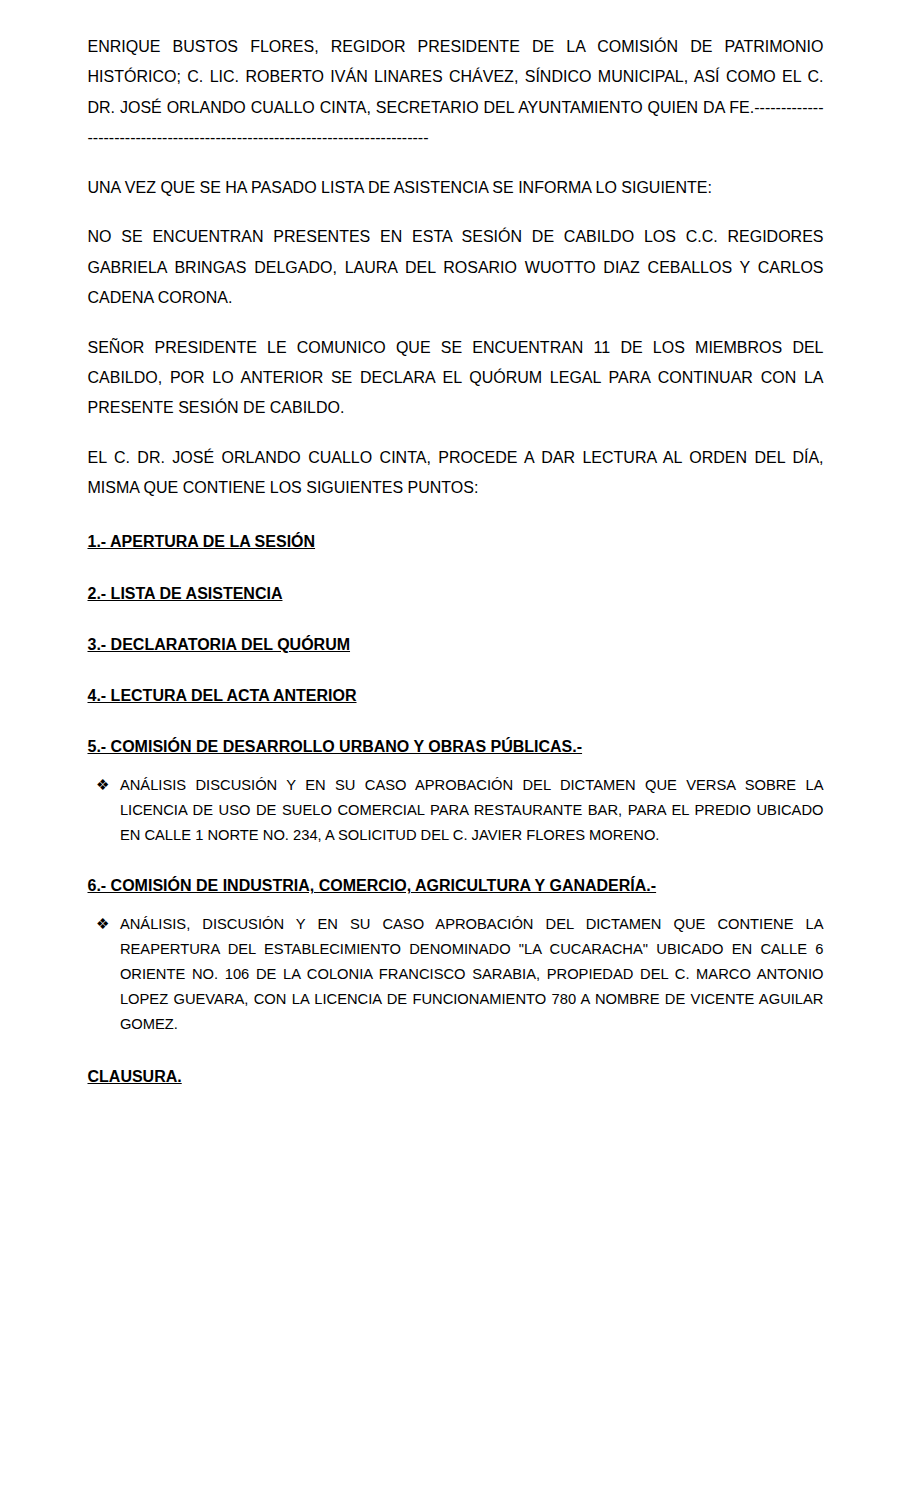ENRIQUE BUSTOS FLORES, REGIDOR PRESIDENTE DE LA COMISIÓN DE PATRIMONIO HISTÓRICO; C. LIC. ROBERTO IVÁN LINARES CHÁVEZ, SÍNDICO MUNICIPAL, ASÍ COMO EL C. DR. JOSÉ ORLANDO CUALLO CINTA, SECRETARIO DEL AYUNTAMIENTO QUIEN DA FE.-----------------------------------------------------------------------------
UNA VEZ QUE SE HA PASADO LISTA DE ASISTENCIA SE INFORMA LO SIGUIENTE:
NO SE ENCUENTRAN PRESENTES EN ESTA SESIÓN DE CABILDO LOS C.C. REGIDORES GABRIELA BRINGAS DELGADO, LAURA DEL ROSARIO WUOTTO DIAZ CEBALLOS Y CARLOS CADENA CORONA.
SEÑOR PRESIDENTE LE COMUNICO QUE SE ENCUENTRAN 11 DE LOS MIEMBROS DEL CABILDO, POR LO ANTERIOR SE DECLARA EL QUÓRUM LEGAL PARA CONTINUAR CON LA PRESENTE SESIÓN DE CABILDO.
EL C. DR. JOSÉ ORLANDO CUALLO CINTA, PROCEDE A DAR LECTURA AL ORDEN DEL DÍA, MISMA QUE CONTIENE LOS SIGUIENTES PUNTOS:
1.- APERTURA DE LA SESIÓN
2.- LISTA DE ASISTENCIA
3.- DECLARATORIA DEL QUÓRUM
4.- LECTURA DEL ACTA ANTERIOR
5.- COMISIÓN DE DESARROLLO URBANO Y OBRAS PÚBLICAS.-
ANÁLISIS DISCUSIÓN Y EN SU CASO APROBACIÓN DEL DICTAMEN QUE VERSA SOBRE LA LICENCIA DE USO DE SUELO COMERCIAL PARA RESTAURANTE BAR, PARA EL PREDIO UBICADO EN CALLE 1 NORTE NO. 234, A SOLICITUD DEL C. JAVIER FLORES MORENO.
6.- COMISIÓN DE INDUSTRIA, COMERCIO, AGRICULTURA Y GANADERÍA.-
ANÁLISIS, DISCUSIÓN Y EN SU CASO APROBACIÓN DEL DICTAMEN QUE CONTIENE LA REAPERTURA DEL ESTABLECIMIENTO DENOMINADO "LA CUCARACHA" UBICADO EN CALLE 6 ORIENTE NO. 106 DE LA COLONIA FRANCISCO SARABIA, PROPIEDAD DEL C. MARCO ANTONIO LOPEZ GUEVARA, CON LA LICENCIA DE FUNCIONAMIENTO 780 A NOMBRE DE VICENTE AGUILAR GOMEZ.
CLAUSURA.